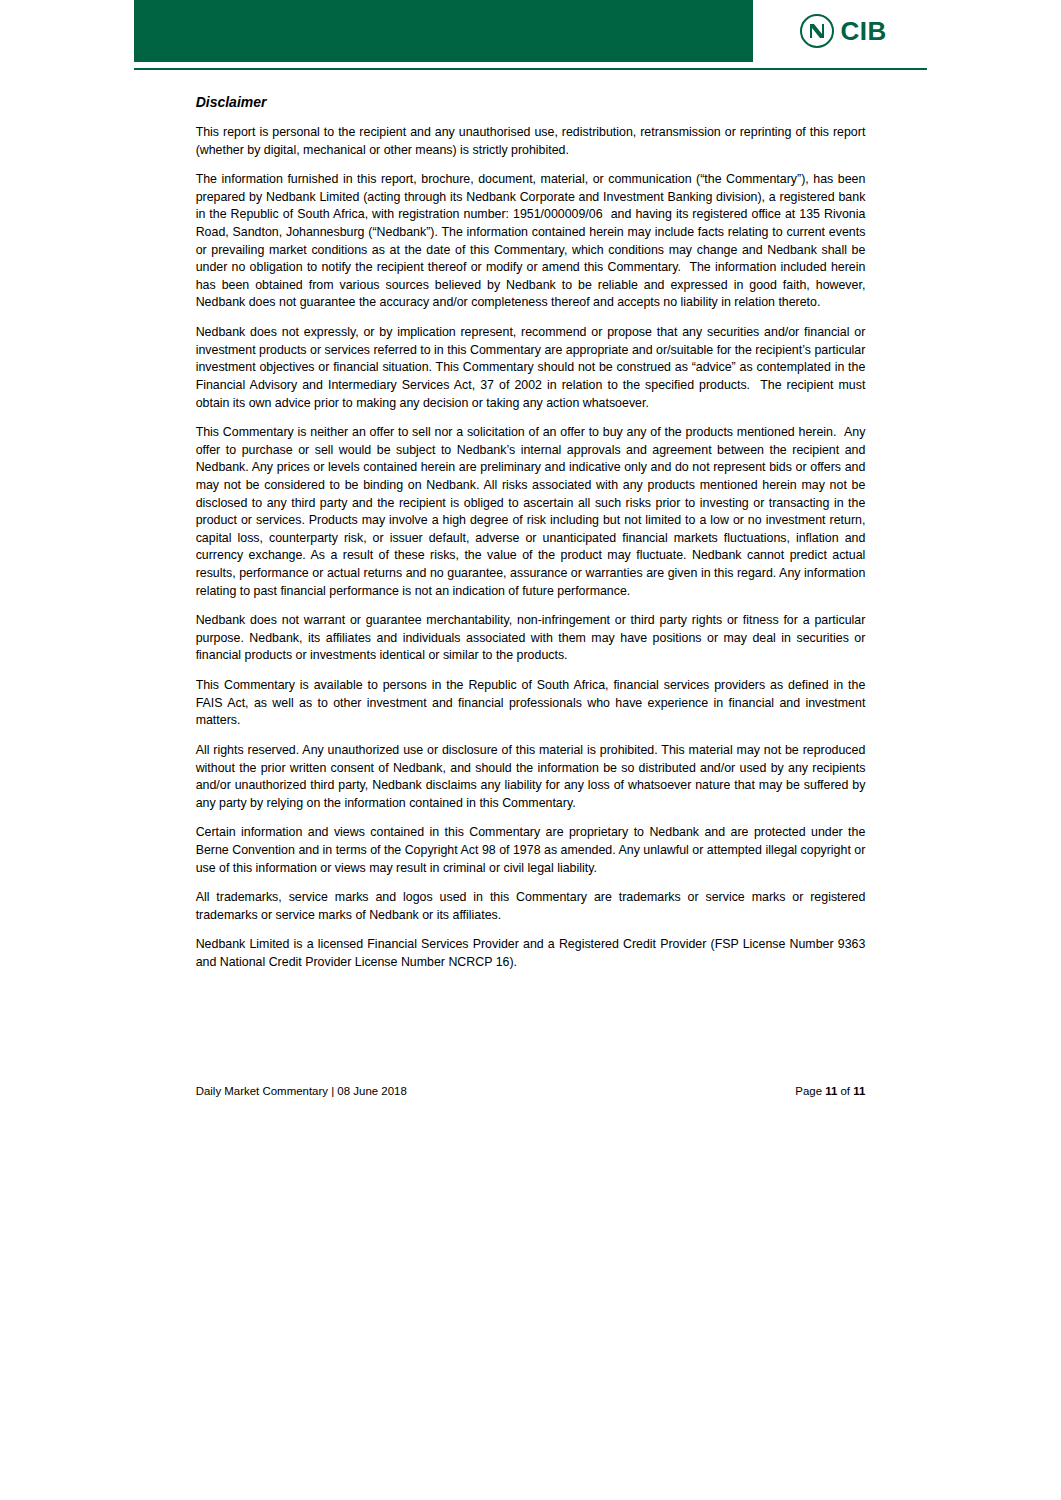CIB
Disclaimer
This report is personal to the recipient and any unauthorised use, redistribution, retransmission or reprinting of this report (whether by digital, mechanical or other means) is strictly prohibited.
The information furnished in this report, brochure, document, material, or communication (“the Commentary”), has been prepared by Nedbank Limited (acting through its Nedbank Corporate and Investment Banking division), a registered bank in the Republic of South Africa, with registration number: 1951/000009/06 and having its registered office at 135 Rivonia Road, Sandton, Johannesburg (“Nedbank”). The information contained herein may include facts relating to current events or prevailing market conditions as at the date of this Commentary, which conditions may change and Nedbank shall be under no obligation to notify the recipient thereof or modify or amend this Commentary. The information included herein has been obtained from various sources believed by Nedbank to be reliable and expressed in good faith, however, Nedbank does not guarantee the accuracy and/or completeness thereof and accepts no liability in relation thereto.
Nedbank does not expressly, or by implication represent, recommend or propose that any securities and/or financial or investment products or services referred to in this Commentary are appropriate and or/suitable for the recipient’s particular investment objectives or financial situation. This Commentary should not be construed as “advice” as contemplated in the Financial Advisory and Intermediary Services Act, 37 of 2002 in relation to the specified products. The recipient must obtain its own advice prior to making any decision or taking any action whatsoever.
This Commentary is neither an offer to sell nor a solicitation of an offer to buy any of the products mentioned herein. Any offer to purchase or sell would be subject to Nedbank’s internal approvals and agreement between the recipient and Nedbank. Any prices or levels contained herein are preliminary and indicative only and do not represent bids or offers and may not be considered to be binding on Nedbank. All risks associated with any products mentioned herein may not be disclosed to any third party and the recipient is obliged to ascertain all such risks prior to investing or transacting in the product or services. Products may involve a high degree of risk including but not limited to a low or no investment return, capital loss, counterparty risk, or issuer default, adverse or unanticipated financial markets fluctuations, inflation and currency exchange. As a result of these risks, the value of the product may fluctuate. Nedbank cannot predict actual results, performance or actual returns and no guarantee, assurance or warranties are given in this regard. Any information relating to past financial performance is not an indication of future performance.
Nedbank does not warrant or guarantee merchantability, non-infringement or third party rights or fitness for a particular purpose. Nedbank, its affiliates and individuals associated with them may have positions or may deal in securities or financial products or investments identical or similar to the products.
This Commentary is available to persons in the Republic of South Africa, financial services providers as defined in the FAIS Act, as well as to other investment and financial professionals who have experience in financial and investment matters.
All rights reserved. Any unauthorized use or disclosure of this material is prohibited. This material may not be reproduced without the prior written consent of Nedbank, and should the information be so distributed and/or used by any recipients and/or unauthorized third party, Nedbank disclaims any liability for any loss of whatsoever nature that may be suffered by any party by relying on the information contained in this Commentary.
Certain information and views contained in this Commentary are proprietary to Nedbank and are protected under the Berne Convention and in terms of the Copyright Act 98 of 1978 as amended. Any unlawful or attempted illegal copyright or use of this information or views may result in criminal or civil legal liability.
All trademarks, service marks and logos used in this Commentary are trademarks or service marks or registered trademarks or service marks of Nedbank or its affiliates.
Nedbank Limited is a licensed Financial Services Provider and a Registered Credit Provider (FSP License Number 9363 and National Credit Provider License Number NCRCP 16).
Daily Market Commentary | 08 June 2018
Page 11 of 11